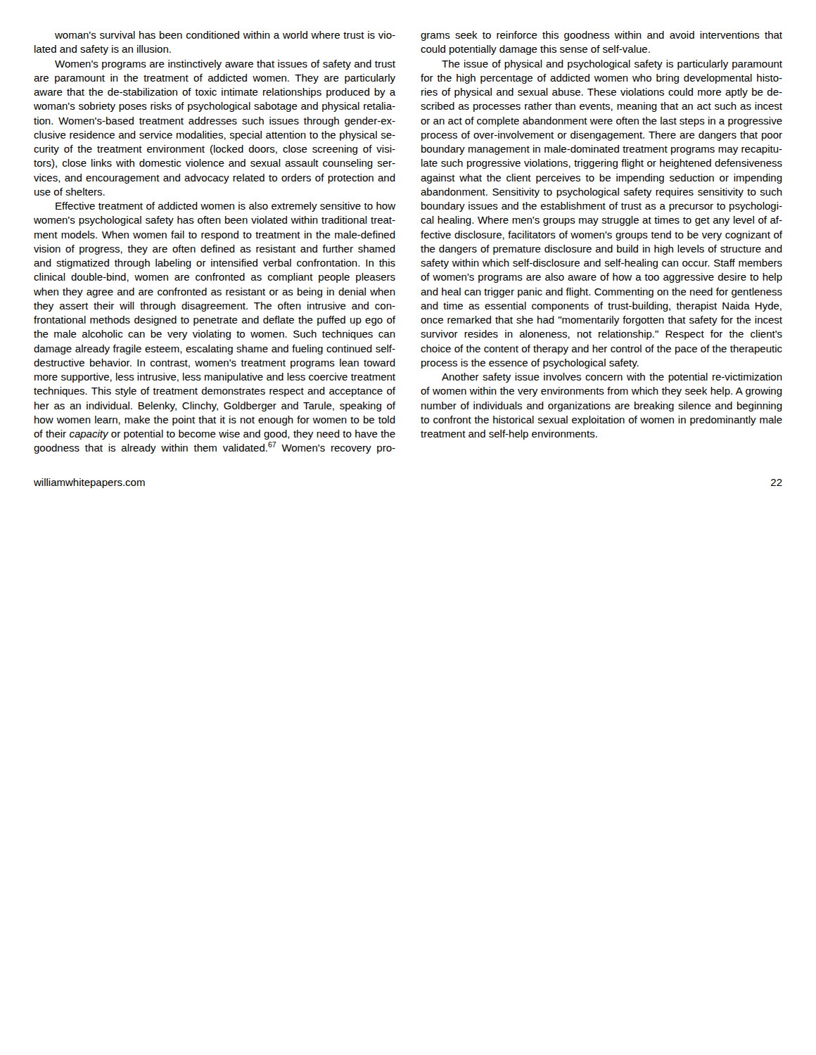woman's survival has been conditioned within a world where trust is violated and safety is an illusion.
Women's programs are instinctively aware that issues of safety and trust are paramount in the treatment of addicted women. They are particularly aware that the de-stabilization of toxic intimate relationships produced by a woman's sobriety poses risks of psychological sabotage and physical retaliation. Women's-based treatment addresses such issues through gender-exclusive residence and service modalities, special attention to the physical security of the treatment environment (locked doors, close screening of visitors), close links with domestic violence and sexual assault counseling services, and encouragement and advocacy related to orders of protection and use of shelters.
Effective treatment of addicted women is also extremely sensitive to how women's psychological safety has often been violated within traditional treatment models. When women fail to respond to treatment in the male-defined vision of progress, they are often defined as resistant and further shamed and stigmatized through labeling or intensified verbal confrontation. In this clinical double-bind, women are confronted as compliant people pleasers when they agree and are confronted as resistant or as being in denial when they assert their will through disagreement. The often intrusive and confrontational methods designed to penetrate and deflate the puffed up ego of the male alcoholic can be very violating to women. Such techniques can damage already fragile esteem, escalating shame and fueling continued self-destructive behavior. In contrast, women's treatment programs lean toward more supportive, less intrusive, less manipulative and less coercive treatment techniques. This style of treatment demonstrates respect and acceptance of her as an individual. Belenky, Clinchy, Goldberger and Tarule, speaking of how women learn, make the point that it is not enough for women to be told of their capacity or potential to become wise and good, they need to have the goodness that is already within them validated.67 Women's recovery programs seek to reinforce this goodness within and avoid interventions that could potentially damage this sense of self-value.
The issue of physical and psychological safety is particularly paramount for the high percentage of addicted women who bring developmental histories of physical and sexual abuse. These violations could more aptly be described as processes rather than events, meaning that an act such as incest or an act of complete abandonment were often the last steps in a progressive process of over-involvement or disengagement. There are dangers that poor boundary management in male-dominated treatment programs may recapitulate such progressive violations, triggering flight or heightened defensiveness against what the client perceives to be impending seduction or impending abandonment. Sensitivity to psychological safety requires sensitivity to such boundary issues and the establishment of trust as a precursor to psychological healing. Where men's groups may struggle at times to get any level of affective disclosure, facilitators of women's groups tend to be very cognizant of the dangers of premature disclosure and build in high levels of structure and safety within which self-disclosure and self-healing can occur. Staff members of women's programs are also aware of how a too aggressive desire to help and heal can trigger panic and flight. Commenting on the need for gentleness and time as essential components of trust-building, therapist Naida Hyde, once remarked that she had "momentarily forgotten that safety for the incest survivor resides in aloneness, not relationship." Respect for the client's choice of the content of therapy and her control of the pace of the therapeutic process is the essence of psychological safety.
Another safety issue involves concern with the potential re-victimization of women within the very environments from which they seek help. A growing number of individuals and organizations are breaking silence and beginning to confront the historical sexual exploitation of women in predominantly male treatment and self-help environments.
williamwhitepapers.com
22